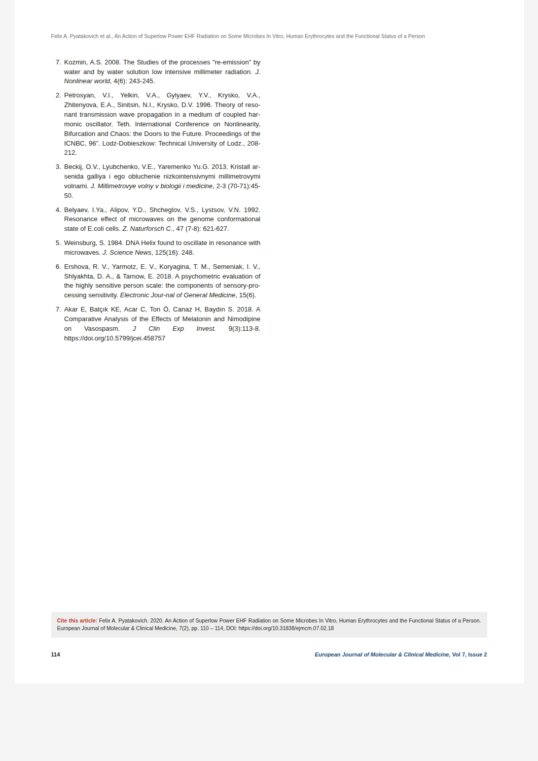Felix A. Pyatakovich et al., An Action of Superlow Power EHF Radiation on Some Microbes In Vitro, Human Erythrocytes and the Functional Status of a Person
Kozmin, A.S. 2008. The Studies of the processes "re-emission" by water and by water solution low intensive millimeter radiation. J. Nonlinear world, 4(6): 243-245.
Petrosyan, V.I., Yelkin, V.A., Gylyaev, Y.V., Krysko, V.A., Zhitenyova, E.A., Sinitsin, N.I., Krysko, D.V. 1996. Theory of resonant transmission wave propagation in a medium of coupled harmonic oscillator. Teth. International Conference on Nonlinearity, Bifurcation and Chaos: the Doors to the Future. Proceedings of the ICNBC, 96”. Lodz-Dobieszkow: Technical University of Lodz., 208-212.
Beckij, O.V., Lyubchenko, V.E., Yaremenko Yu.G. 2013. Kristall arsenida galliya i ego obluchenie nizkointensivnymi millimetrovymi volnami. J. Millimetrovye volny v biologii i medicine, 2-3 (70-71):45-50.
Belyaev, I.Ya., Alipov, Y.D., Shcheglov, V.S., Lystsov, V.N. 1992. Resonance effect of microwaves on the genome conformational state of E.coli cells. Z. Naturforsch C., 47 (7-8): 621-627.
Weinsburg, S. 1984. DNA Helix found to oscillate in resonance with microwaves. J. Science News, 125(16): 248.
Ershova, R. V., Yarmotz, E. V., Koryagina, T. M., Semeniak, I. V., Shlyakhta, D. A., & Tarnow, E. 2018. A psychometric evaluation of the highly sensitive person scale: the components of sensory-processing sensitivity. Electronic Jour-nal of General Medicine, 15(6).
Akar E, Batçık KE, Acar C, Ton Ö, Canaz H, Baydın S. 2018. A Comparative Analysis of the Effects of Melatonin and Nimodipine on Vasospasm. J Clin Exp Invest. 9(3):113-8. https://doi.org/10.5799/jcei.458757
Cite this article: Felix A. Pyatakovich. 2020. An Action of Superlow Power EHF Radiation on Some Microbes In Vitro, Human Erythrocytes and the Functional Status of a Person. European Journal of Molecular & Clinical Medicine, 7(2), pp. 110 – 114, DOI: https://doi.org/10.31838/ejmcm.07.02.18
114 European Journal of Molecular & Clinical Medicine, Vol 7, Issue 2